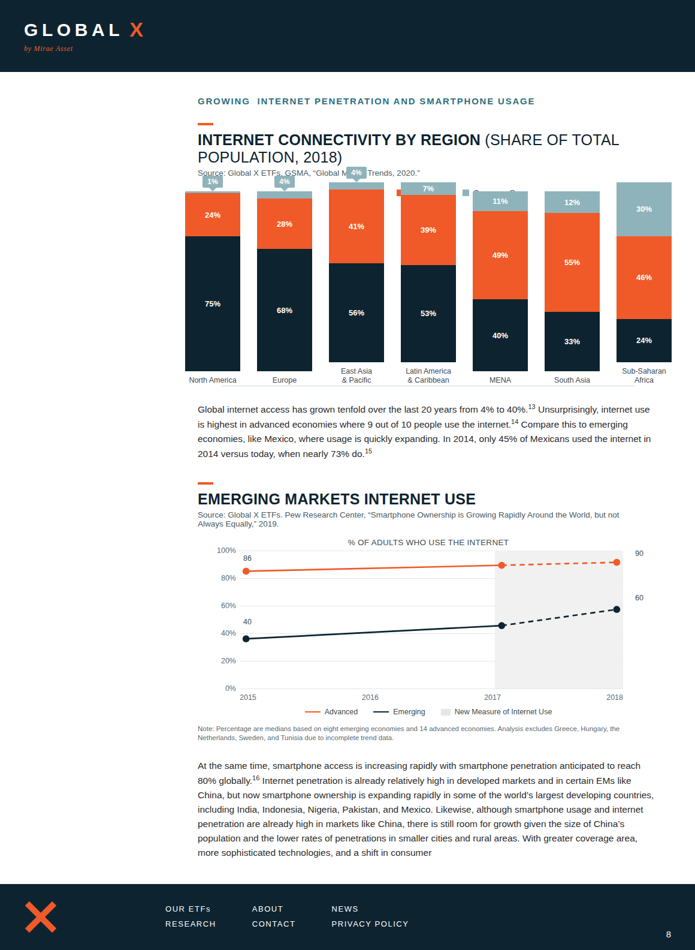GLOBAL X
by Mirae Asset
Growing Internet Penetration and Smartphone Usage
INTERNET CONNECTIVITY BY REGION (SHARE OF TOTAL POPULATION, 2018)
Source: Global X ETFs. GSMA, “Global Mobile Trends, 2020.”
Connected Usage Gap Coverage Gap
1%
24%
75%
North America
4%
28%
68%
Europe
4%
41%
56%
East Asia
& Pacific
7%
39%
53%
Latin America
& Caribbean
11%
49%
40%
MENA
12%
55%
33%
South Asia
30%
46%
24%
Sub-Saharan
Africa
Global internet access has grown tenfold over the last 20 years from 4% to 40%.13 Unsurprisingly, internet use is highest in advanced economies where 9 out of 10 people use the internet.14 Compare this to emerging economies, like Mexico, where usage is quickly expanding. In 2014, only 45% of Mexicans used the internet in 2014 versus today, when nearly 73% do.15
EMERGING MARKETS INTERNET USE
Source: Global X ETFs. Pew Research Center, “Smartphone Ownership is Growing Rapidly Around the World, but not
Always Equally,” 2019.
% OF ADULTS WHO USE THE INTERNET
100%
80%
60%
40%
20%
0%
86
40
90
60
2015201620172018
Advanced Emerging New Measure of Internet Use
Note: Percentage are medians based on eight emerging economies and 14 advanced economies. Analysis excludes Greece, Hungary, the Netherlands, Sweden, and Tunisia due to incomplete trend data.
At the same time, smartphone access is increasing rapidly with smartphone penetration anticipated to reach 80% globally.16 Internet penetration is already relatively high in developed markets and in certain EMs like China, but now smartphone ownership is expanding rapidly in some of the world’s largest developing countries, including India, Indonesia, Nigeria, Pakistan, and Mexico. Likewise, although smartphone usage and internet penetration are already high in markets like China, there is still room for growth given the size of China’s population and the lower rates of penetrations in smaller cities and rural areas. With greater coverage area, more sophisticated technologies, and a shift in consumer
OUR ETFs
RESEARCH
ABOUT
CONTACT
NEWS
PRIVACY POLICY
8